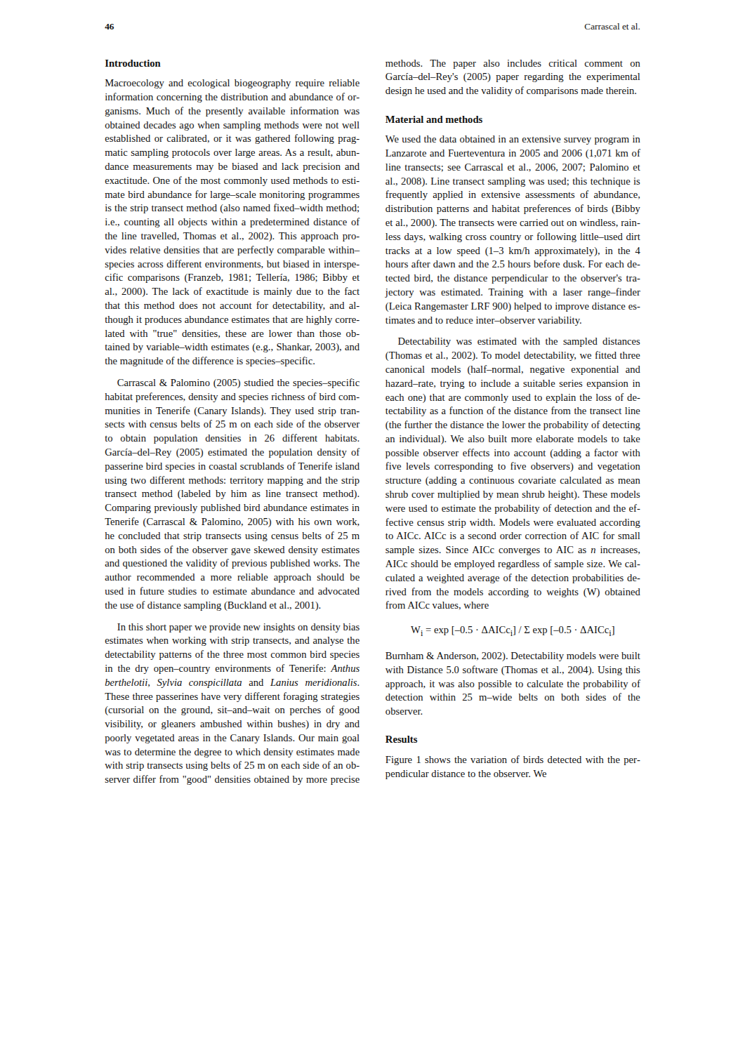46 Carrascal et al.
Introduction
Macroecology and ecological biogeography require reliable information concerning the distribution and abundance of organisms. Much of the presently available information was obtained decades ago when sampling methods were not well established or calibrated, or it was gathered following pragmatic sampling protocols over large areas. As a result, abundance measurements may be biased and lack precision and exactitude. One of the most commonly used methods to estimate bird abundance for large–scale monitoring programmes is the strip transect method (also named fixed–width method; i.e., counting all objects within a predetermined distance of the line travelled, Thomas et al., 2002). This approach provides relative densities that are perfectly comparable within–species across different environments, but biased in interspecific comparisons (Franzeb, 1981; Tellería, 1986; Bibby et al., 2000). The lack of exactitude is mainly due to the fact that this method does not account for detectability, and although it produces abundance estimates that are highly correlated with "true" densities, these are lower than those obtained by variable–width estimates (e.g., Shankar, 2003), and the magnitude of the difference is species–specific.
Carrascal & Palomino (2005) studied the species–specific habitat preferences, density and species richness of bird communities in Tenerife (Canary Islands). They used strip transects with census belts of 25 m on each side of the observer to obtain population densities in 26 different habitats. García–del–Rey (2005) estimated the population density of passerine bird species in coastal scrublands of Tenerife island using two different methods: territory mapping and the strip transect method (labeled by him as line transect method). Comparing previously published bird abundance estimates in Tenerife (Carrascal & Palomino, 2005) with his own work, he concluded that strip transects using census belts of 25 m on both sides of the observer gave skewed density estimates and questioned the validity of previous published works. The author recommended a more reliable approach should be used in future studies to estimate abundance and advocated the use of distance sampling (Buckland et al., 2001).
In this short paper we provide new insights on density bias estimates when working with strip transects, and analyse the detectability patterns of the three most common bird species in the dry open–country environments of Tenerife: Anthus berthelotii, Sylvia conspicillata and Lanius meridionalis. These three passerines have very different foraging strategies (cursorial on the ground, sit–and–wait on perches of good visibility, or gleaners ambushed within bushes) in dry and poorly vegetated areas in the Canary Islands. Our main goal was to determine the degree to which density estimates made with strip transects using belts of 25 m on each side of an observer differ from "good" densities obtained by more precise methods. The paper also includes critical comment on García–del–Rey's (2005) paper regarding the experimental design he used and the validity of comparisons made therein.
Material and methods
We used the data obtained in an extensive survey program in Lanzarote and Fuerteventura in 2005 and 2006 (1,071 km of line transects; see Carrascal et al., 2006, 2007; Palomino et al., 2008). Line transect sampling was used; this technique is frequently applied in extensive assessments of abundance, distribution patterns and habitat preferences of birds (Bibby et al., 2000). The transects were carried out on windless, rainless days, walking cross country or following little–used dirt tracks at a low speed (1–3 km/h approximately), in the 4 hours after dawn and the 2.5 hours before dusk. For each detected bird, the distance perpendicular to the observer's trajectory was estimated. Training with a laser range–finder (Leica Rangemaster LRF 900) helped to improve distance estimates and to reduce inter–observer variability.
Detectability was estimated with the sampled distances (Thomas et al., 2002). To model detectability, we fitted three canonical models (half–normal, negative exponential and hazard–rate, trying to include a suitable series expansion in each one) that are commonly used to explain the loss of detectability as a function of the distance from the transect line (the further the distance the lower the probability of detecting an individual). We also built more elaborate models to take possible observer effects into account (adding a factor with five levels corresponding to five observers) and vegetation structure (adding a continuous covariate calculated as mean shrub cover multiplied by mean shrub height). These models were used to estimate the probability of detection and the effective census strip width. Models were evaluated according to AICc. AICc is a second order correction of AIC for small sample sizes. Since AICc converges to AIC as n increases, AICc should be employed regardless of sample size. We calculated a weighted average of the detection probabilities derived from the models according to weights (W) obtained from AICc values, where
Wi = exp [–0.5 · ΔAICci] / Σ exp [–0.5 · ΔAICci]
Burnham & Anderson, 2002). Detectability models were built with Distance 5.0 software (Thomas et al., 2004). Using this approach, it was also possible to calculate the probability of detection within 25 m–wide belts on both sides of the observer.
Results
Figure 1 shows the variation of birds detected with the perpendicular distance to the observer. We